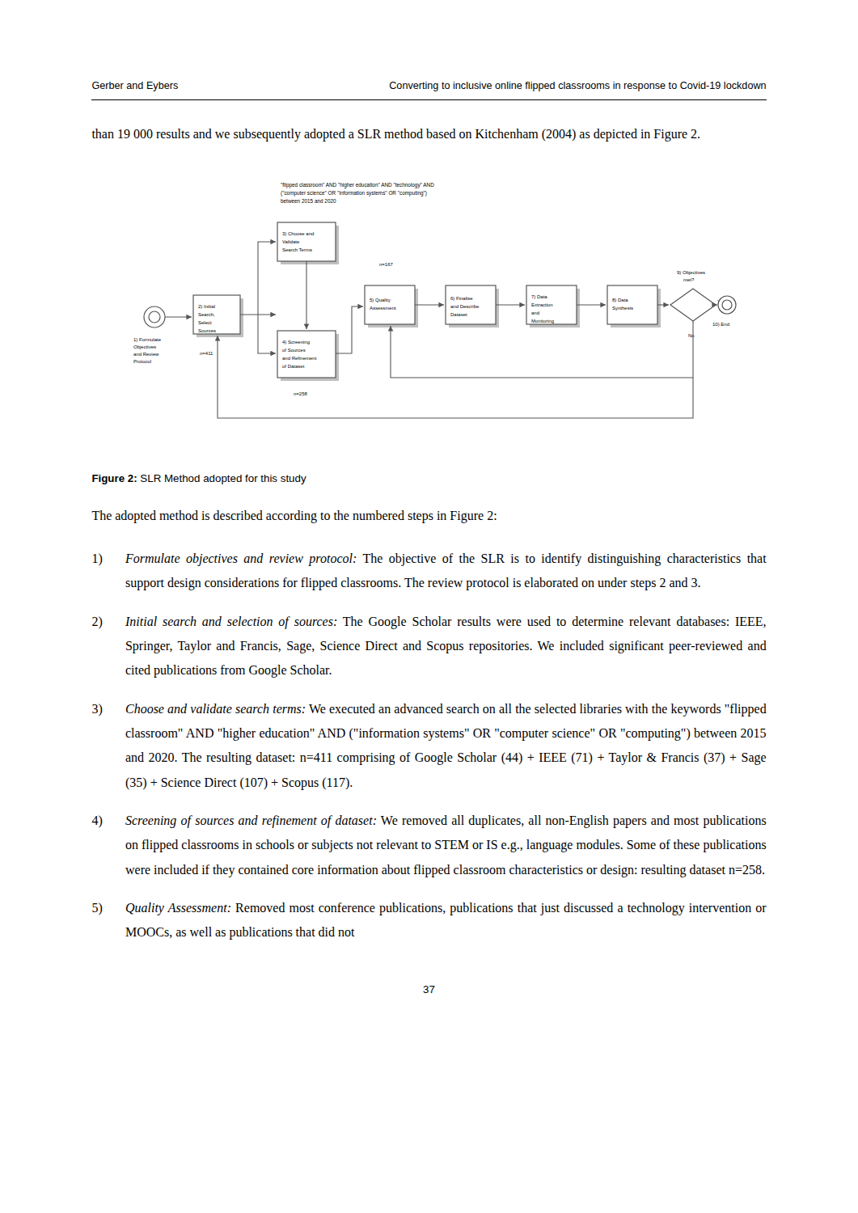Gerber and Eybers
Converting to inclusive online flipped classrooms in response to Covid-19 lockdown
than 19 000 results and we subsequently adopted a SLR method based on Kitchenham (2004) as depicted in Figure 2.
"flipped classroom" AND "higher education" AND "technology" AND ("computer science" OR "Information systems" OR "computing") between 2015 and 2020 1) Formulate Objectives and Review Protocol 2) Initial Search, Select Sources n=411 3) Choose and Validate Search Terms 4) Screening of Sources and Refinement of Dataset n=258 n=167 5) Quality Assessment 6) Finalise and Describe Dataset 7) Data Extraction and Monitoring 8) Data Synthesis 9) Objectives met? Yes No 10) End
Figure 2: SLR Method adopted for this study
The adopted method is described according to the numbered steps in Figure 2:
Formulate objectives and review protocol: The objective of the SLR is to identify distinguishing characteristics that support design considerations for flipped classrooms. The review protocol is elaborated on under steps 2 and 3.
Initial search and selection of sources: The Google Scholar results were used to determine relevant databases: IEEE, Springer, Taylor and Francis, Sage, Science Direct and Scopus repositories. We included significant peer-reviewed and cited publications from Google Scholar.
Choose and validate search terms: We executed an advanced search on all the selected libraries with the keywords "flipped classroom" AND "higher education" AND ("information systems" OR "computer science" OR "computing") between 2015 and 2020. The resulting dataset: n=411 comprising of Google Scholar (44) + IEEE (71) + Taylor & Francis (37) + Sage (35) + Science Direct (107) + Scopus (117).
Screening of sources and refinement of dataset: We removed all duplicates, all non-English papers and most publications on flipped classrooms in schools or subjects not relevant to STEM or IS e.g., language modules. Some of these publications were included if they contained core information about flipped classroom characteristics or design: resulting dataset n=258.
Quality Assessment: Removed most conference publications, publications that just discussed a technology intervention or MOOCs, as well as publications that did not
37